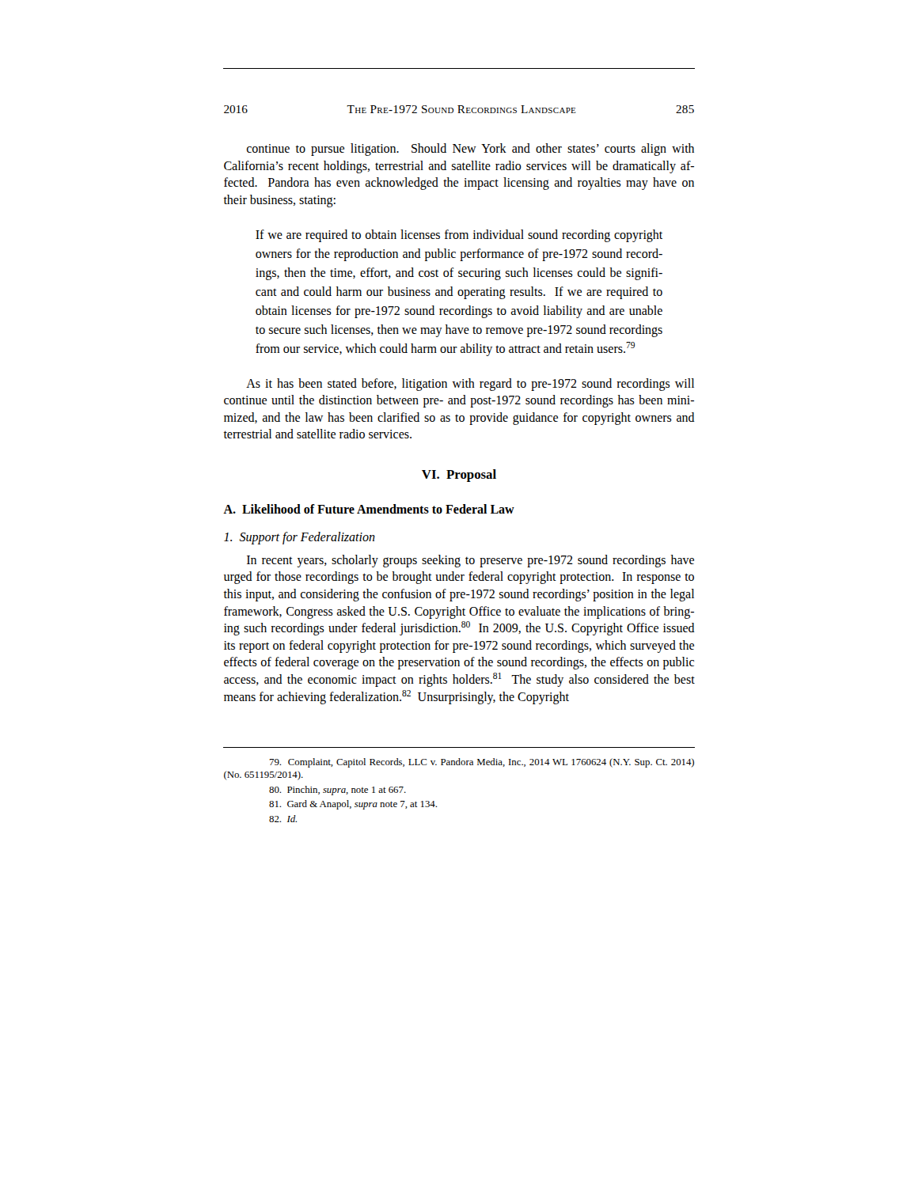2016 The Pre-1972 Sound Recordings Landscape 285
continue to pursue litigation. Should New York and other states’ courts align with California’s recent holdings, terrestrial and satellite radio services will be dramatically affected. Pandora has even acknowledged the impact licensing and royalties may have on their business, stating:
If we are required to obtain licenses from individual sound recording copyright owners for the reproduction and public performance of pre-1972 sound recordings, then the time, effort, and cost of securing such licenses could be significant and could harm our business and operating results. If we are required to obtain licenses for pre-1972 sound recordings to avoid liability and are unable to secure such licenses, then we may have to remove pre-1972 sound recordings from our service, which could harm our ability to attract and retain users.79
As it has been stated before, litigation with regard to pre-1972 sound recordings will continue until the distinction between pre- and post-1972 sound recordings has been minimized, and the law has been clarified so as to provide guidance for copyright owners and terrestrial and satellite radio services.
VI. Proposal
A. Likelihood of Future Amendments to Federal Law
1. Support for Federalization
In recent years, scholarly groups seeking to preserve pre-1972 sound recordings have urged for those recordings to be brought under federal copyright protection. In response to this input, and considering the confusion of pre-1972 sound recordings’ position in the legal framework, Congress asked the U.S. Copyright Office to evaluate the implications of bringing such recordings under federal jurisdiction.80 In 2009, the U.S. Copyright Office issued its report on federal copyright protection for pre-1972 sound recordings, which surveyed the effects of federal coverage on the preservation of the sound recordings, the effects on public access, and the economic impact on rights holders.81 The study also considered the best means for achieving federalization.82 Unsurprisingly, the Copyright
79. Complaint, Capitol Records, LLC v. Pandora Media, Inc., 2014 WL 1760624 (N.Y. Sup. Ct. 2014) (No. 651195/2014).
80. Pinchin, supra, note 1 at 667.
81. Gard & Anapol, supra note 7, at 134.
82. Id.